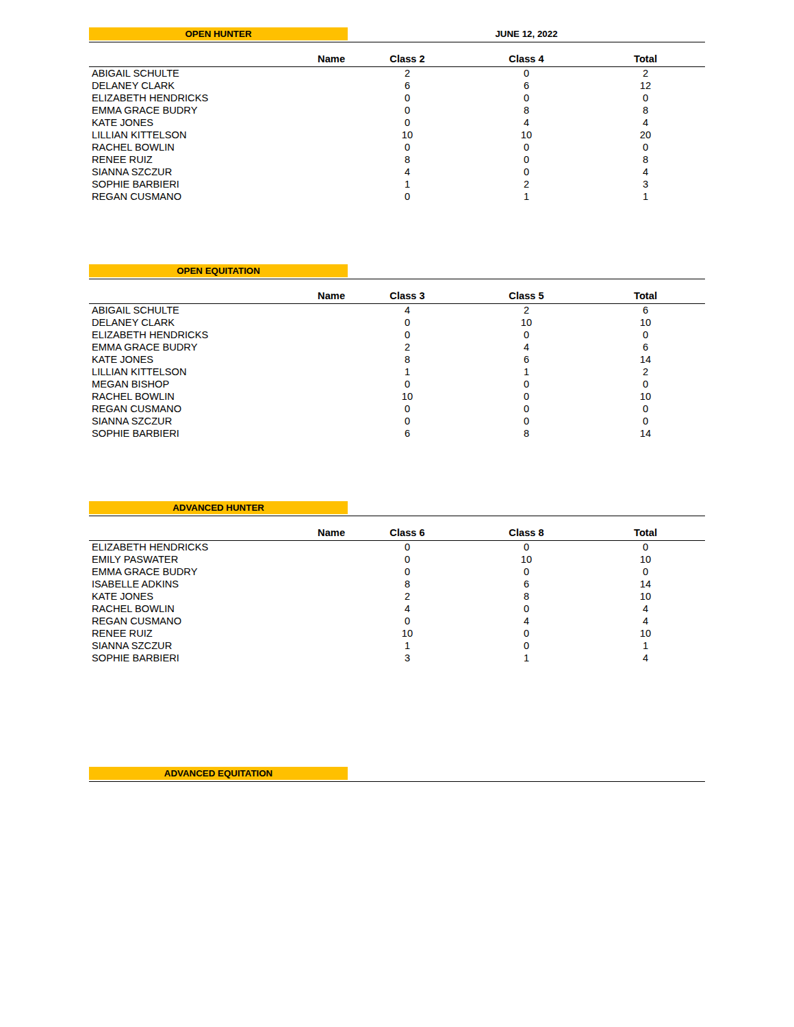| OPEN HUNTER | JUNE 12, 2022 |
| Name | Class 2 | Class 4 | Total |
| ABIGAIL SCHULTE | 2 | 0 | 2 |
| DELANEY CLARK | 6 | 6 | 12 |
| ELIZABETH HENDRICKS | 0 | 0 | 0 |
| EMMA GRACE BUDRY | 0 | 8 | 8 |
| KATE JONES | 0 | 4 | 4 |
| LILLIAN KITTELSON | 10 | 10 | 20 |
| RACHEL BOWLIN | 0 | 0 | 0 |
| RENEE RUIZ | 8 | 0 | 8 |
| SIANNA SZCZUR | 4 | 0 | 4 |
| SOPHIE BARBIERI | 1 | 2 | 3 |
| REGAN CUSMANO | 0 | 1 | 1 |
| OPEN EQUITATION | |
| Name | Class 3 | Class 5 | Total |
| ABIGAIL SCHULTE | 4 | 2 | 6 |
| DELANEY CLARK | 0 | 10 | 10 |
| ELIZABETH HENDRICKS | 0 | 0 | 0 |
| EMMA GRACE BUDRY | 2 | 4 | 6 |
| KATE JONES | 8 | 6 | 14 |
| LILLIAN KITTELSON | 1 | 1 | 2 |
| MEGAN BISHOP | 0 | 0 | 0 |
| RACHEL BOWLIN | 10 | 0 | 10 |
| REGAN CUSMANO | 0 | 0 | 0 |
| SIANNA SZCZUR | 0 | 0 | 0 |
| SOPHIE BARBIERI | 6 | 8 | 14 |
| ADVANCED HUNTER | |
| Name | Class 6 | Class 8 | Total |
| ELIZABETH HENDRICKS | 0 | 0 | 0 |
| EMILY PASWATER | 0 | 10 | 10 |
| EMMA GRACE BUDRY | 0 | 0 | 0 |
| ISABELLE ADKINS | 8 | 6 | 14 |
| KATE JONES | 2 | 8 | 10 |
| RACHEL BOWLIN | 4 | 0 | 4 |
| REGAN CUSMANO | 0 | 4 | 4 |
| RENEE RUIZ | 10 | 0 | 10 |
| SIANNA SZCZUR | 1 | 0 | 1 |
| SOPHIE BARBIERI | 3 | 1 | 4 |
| ADVANCED EQUITATION | |